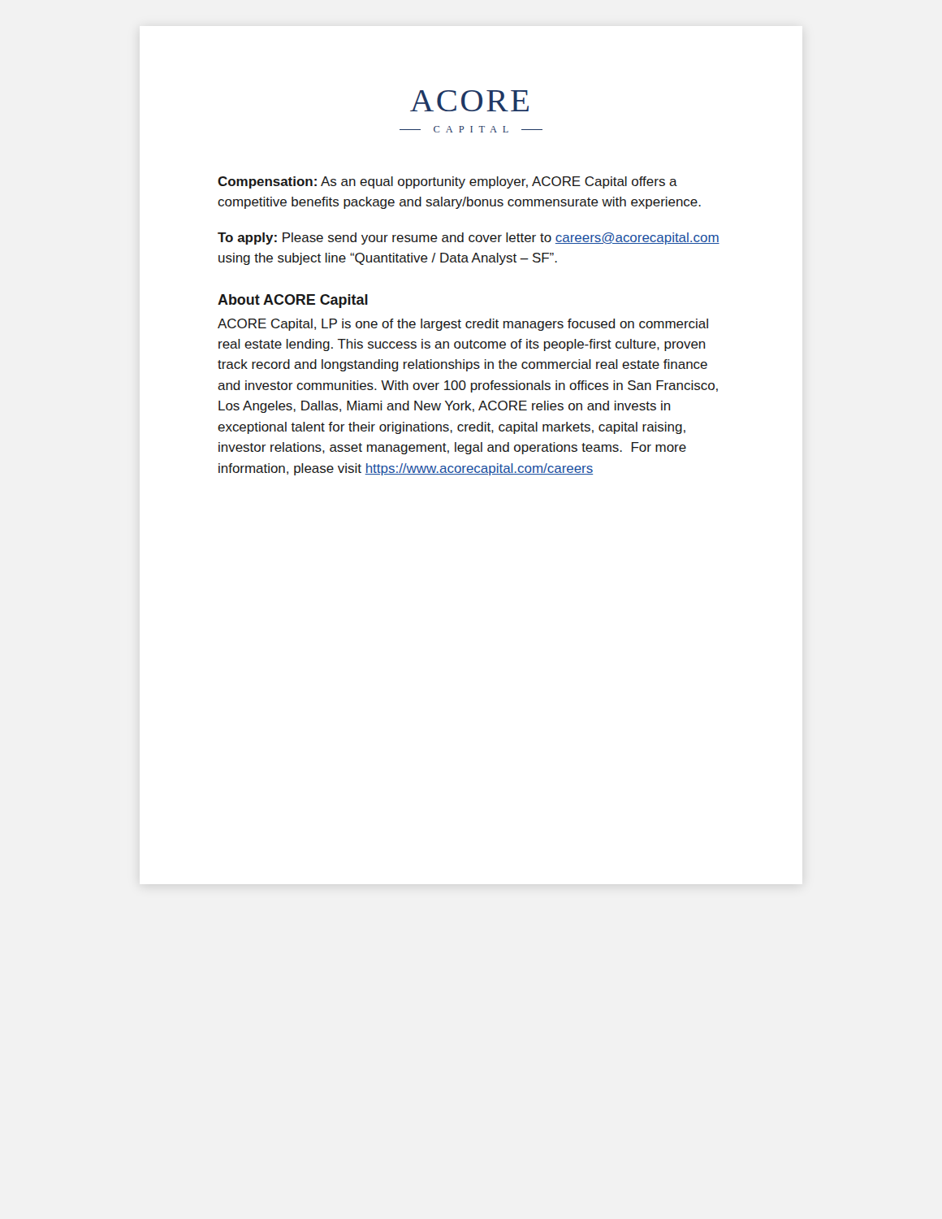ACORE
CAPITAL
Compensation: As an equal opportunity employer, ACORE Capital offers a competitive benefits package and salary/bonus commensurate with experience.
To apply: Please send your resume and cover letter to careers@acorecapital.com using the subject line “Quantitative / Data Analyst – SF”.
About ACORE Capital
ACORE Capital, LP is one of the largest credit managers focused on commercial real estate lending. This success is an outcome of its people-first culture, proven track record and longstanding relationships in the commercial real estate finance and investor communities. With over 100 professionals in offices in San Francisco, Los Angeles, Dallas, Miami and New York, ACORE relies on and invests in exceptional talent for their originations, credit, capital markets, capital raising, investor relations, asset management, legal and operations teams. For more information, please visit https://www.acorecapital.com/careers